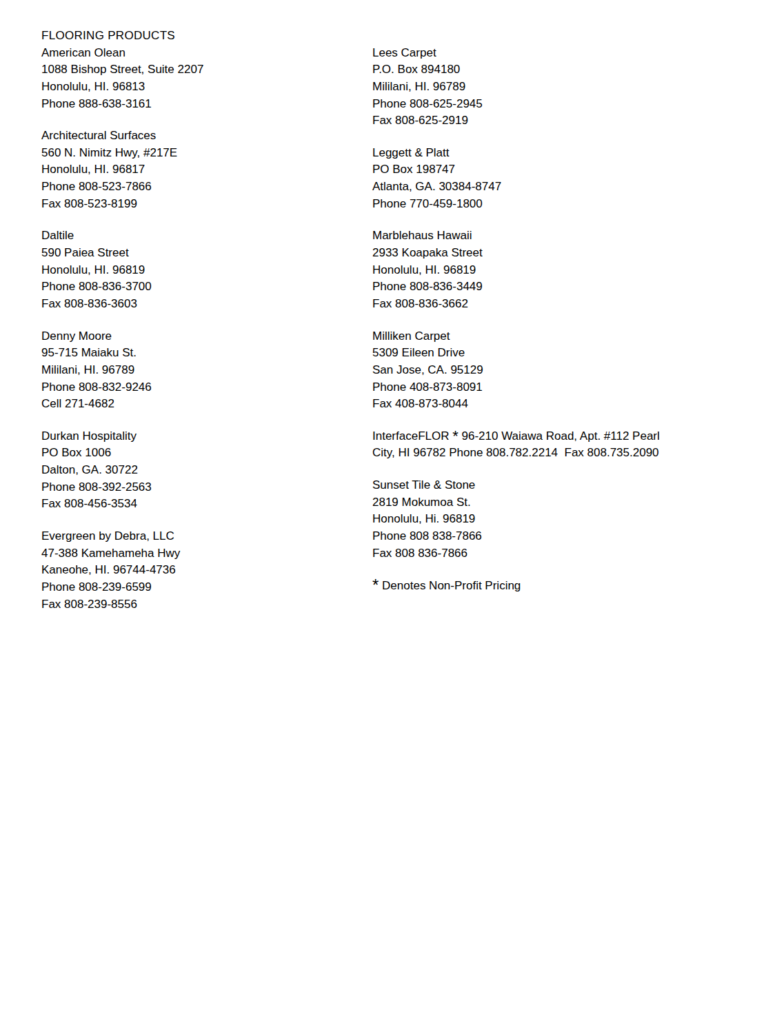FLOORING PRODUCTS
American Olean
1088 Bishop Street, Suite 2207
Honolulu, HI. 96813
Phone 888-638-3161
Architectural Surfaces
560 N. Nimitz Hwy, #217E
Honolulu, HI. 96817
Phone 808-523-7866
Fax 808-523-8199
Daltile
590 Paiea Street
Honolulu, HI. 96819
Phone 808-836-3700
Fax 808-836-3603
Denny Moore
95-715 Maiaku St.
Mililani, HI. 96789
Phone 808-832-9246
Cell 271-4682
Durkan Hospitality
PO Box 1006
Dalton, GA. 30722
Phone 808-392-2563
Fax 808-456-3534
Evergreen by Debra, LLC
47-388 Kamehameha Hwy
Kaneohe, HI. 96744-4736
Phone 808-239-6599
Fax 808-239-8556
Lees Carpet
P.O. Box 894180
Mililani, HI. 96789
Phone 808-625-2945
Fax 808-625-2919
Leggett & Platt
PO Box 198747
Atlanta, GA. 30384-8747
Phone 770-459-1800
Marblehaus Hawaii
2933 Koapaka Street
Honolulu, HI. 96819
Phone 808-836-3449
Fax 808-836-3662
Milliken Carpet
5309 Eileen Drive
San Jose, CA. 95129
Phone 408-873-8091
Fax 408-873-8044
InterfaceFLOR * 96-210 Waiawa Road, Apt. #112 Pearl City, HI 96782 Phone 808.782.2214 Fax 808.735.2090
Sunset Tile & Stone
2819 Mokumoa St.
Honolulu, Hi. 96819
Phone 808 838-7866
Fax 808 836-7866
* Denotes Non-Profit Pricing